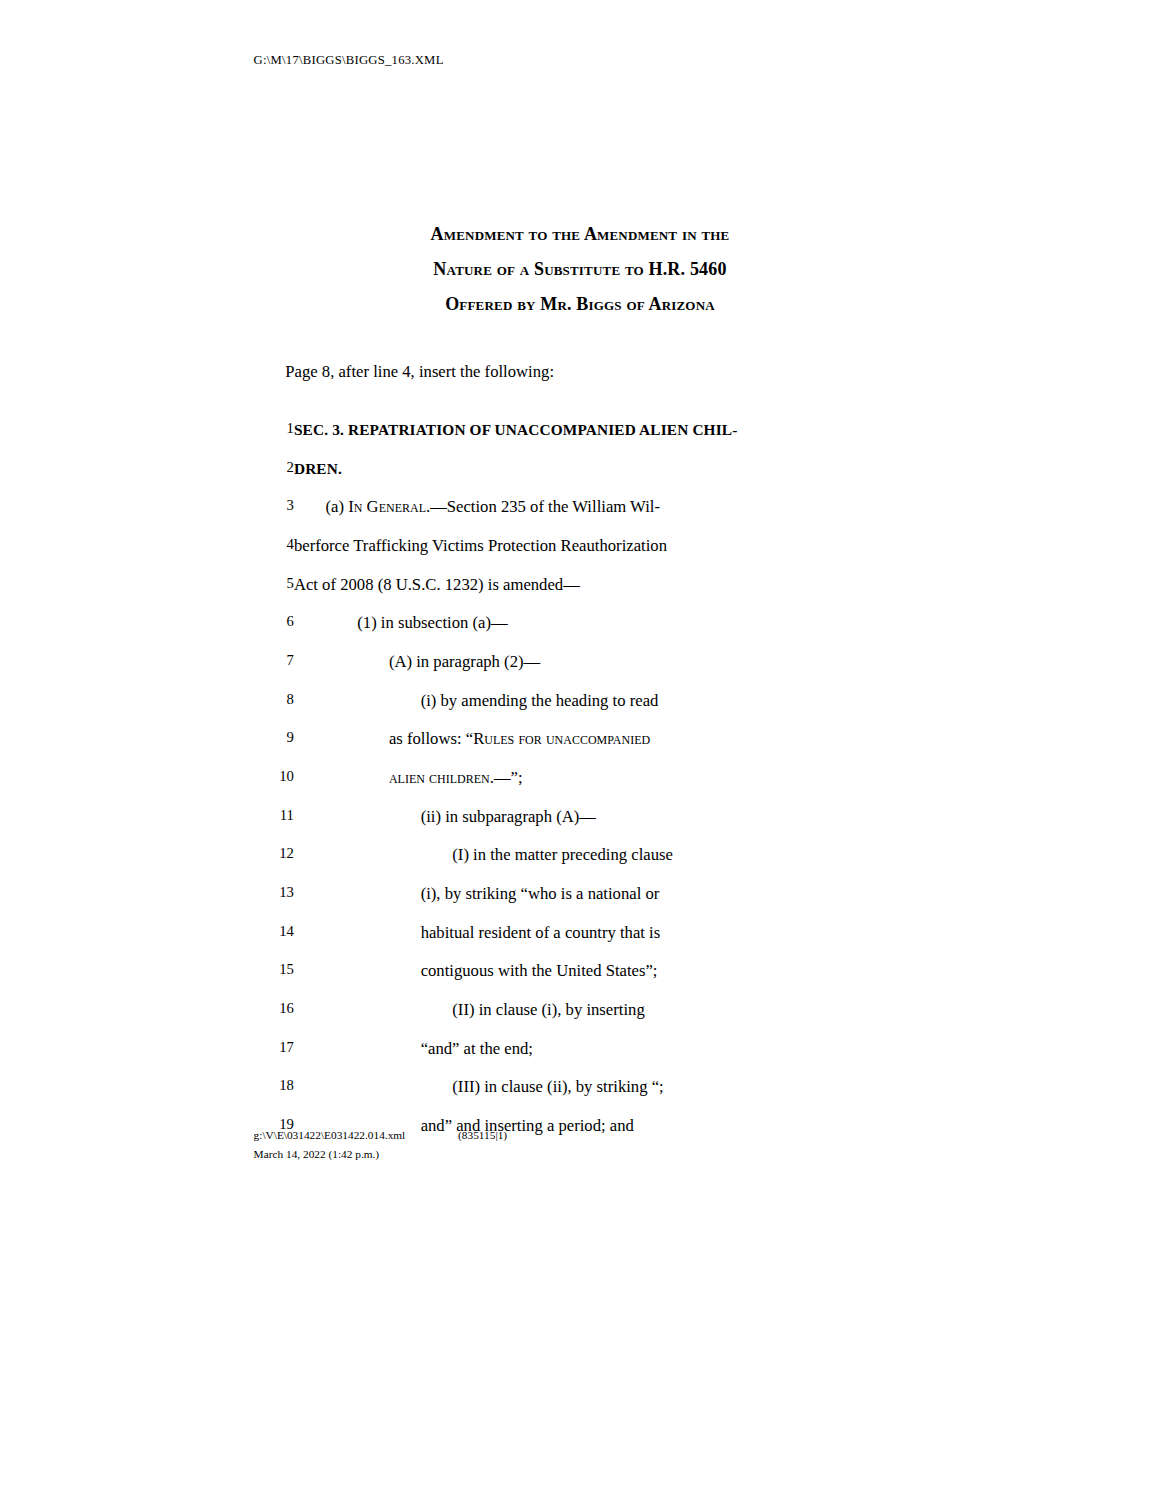G:\M\17\BIGGS\BIGGS_163.XML
Amendment to the Amendment in the
Nature of a Substitute to H.R. 5460
Offered by Mr. Biggs of Arizona
Page 8, after line 4, insert the following:
| 1 | SEC. 3. REPATRIATION OF UNACCOMPANIED ALIEN CHIL- |
| 2 | DREN. |
| 3 | (a) In General. —Section 235 of the William Wil- |
| 4 | berforce Trafficking Victims Protection Reauthorization |
| 5 | Act of 2008 (8 U.S.C. 1232) is amended— |
| 6 | (1) in subsection (a)— |
| 7 | (A) in paragraph (2)— |
| 8 | (i) by amending the heading to read |
| 9 | as follows: “ Rules for unaccompanied |
| 10 | alien children. —”; |
| 11 | (ii) in subparagraph (A)— |
| 12 | (I) in the matter preceding clause |
| 13 | (i), by striking “who is a national or |
| 14 | habitual resident of a country that is |
| 15 | contiguous with the United States”; |
| 16 | (II) in clause (i), by inserting |
| 17 | “and” at the end; |
| 18 | (III) in clause (ii), by striking “; |
| 19 | and” and inserting a period; and |
g:\V\E\031422\E031422.014.xml (835115|1)
March 14, 2022 (1:42 p.m.)